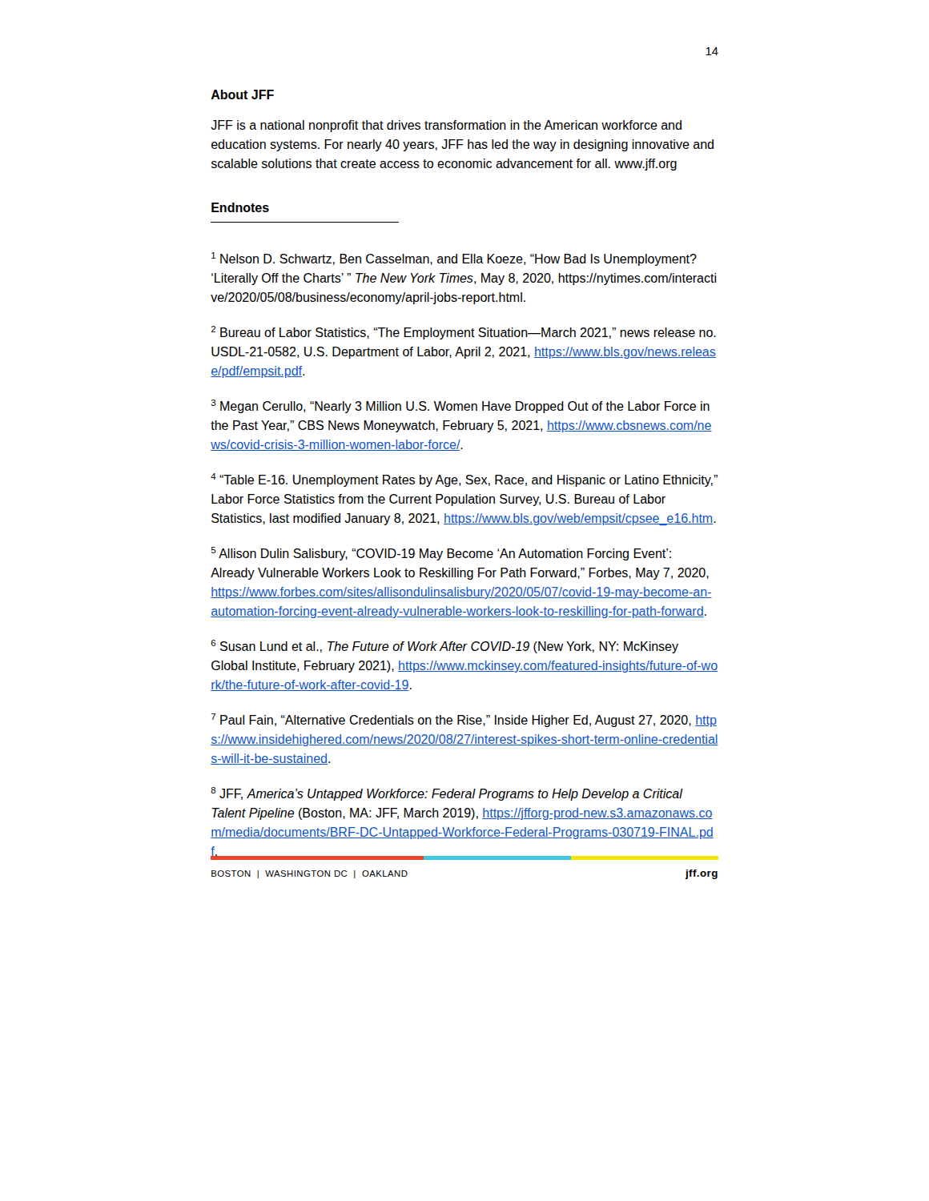14
About JFF
JFF is a national nonprofit that drives transformation in the American workforce and education systems. For nearly 40 years, JFF has led the way in designing innovative and scalable solutions that create access to economic advancement for all. www.jff.org
Endnotes
1 Nelson D. Schwartz, Ben Casselman, and Ella Koeze, “How Bad Is Unemployment? ‘Literally Off the Charts’ ” The New York Times, May 8, 2020, https://nytimes.com/interactive/2020/05/08/business/economy/april-jobs-report.html.
2 Bureau of Labor Statistics, “The Employment Situation—March 2021,” news release no. USDL-21-0582, U.S. Department of Labor, April 2, 2021, https://www.bls.gov/news.release/pdf/empsit.pdf.
3 Megan Cerullo, “Nearly 3 Million U.S. Women Have Dropped Out of the Labor Force in the Past Year,” CBS News Moneywatch, February 5, 2021, https://www.cbsnews.com/news/covid-crisis-3-million-women-labor-force/.
4 “Table E-16. Unemployment Rates by Age, Sex, Race, and Hispanic or Latino Ethnicity,” Labor Force Statistics from the Current Population Survey, U.S. Bureau of Labor Statistics, last modified January 8, 2021, https://www.bls.gov/web/empsit/cpsee_e16.htm.
5 Allison Dulin Salisbury, “COVID-19 May Become ‘An Automation Forcing Event’: Already Vulnerable Workers Look to Reskilling For Path Forward,” Forbes, May 7, 2020, https://www.forbes.com/sites/allisondulinsalisbury/2020/05/07/covid-19-may-become-an-automation-forcing-event-already-vulnerable-workers-look-to-reskilling-for-path-forward.
6 Susan Lund et al., The Future of Work After COVID-19 (New York, NY: McKinsey Global Institute, February 2021), https://www.mckinsey.com/featured-insights/future-of-work/the-future-of-work-after-covid-19.
7 Paul Fain, “Alternative Credentials on the Rise,” Inside Higher Ed, August 27, 2020, https://www.insidehighered.com/news/2020/08/27/interest-spikes-short-term-online-credentials-will-it-be-sustained.
8 JFF, America’s Untapped Workforce: Federal Programs to Help Develop a Critical Talent Pipeline (Boston, MA: JFF, March 2019), https://jfforg-prod-new.s3.amazonaws.com/media/documents/BRF-DC-Untapped-Workforce-Federal-Programs-030719-FINAL.pdf.
BOSTON | WASHINGTON DC | OAKLAND jff.org